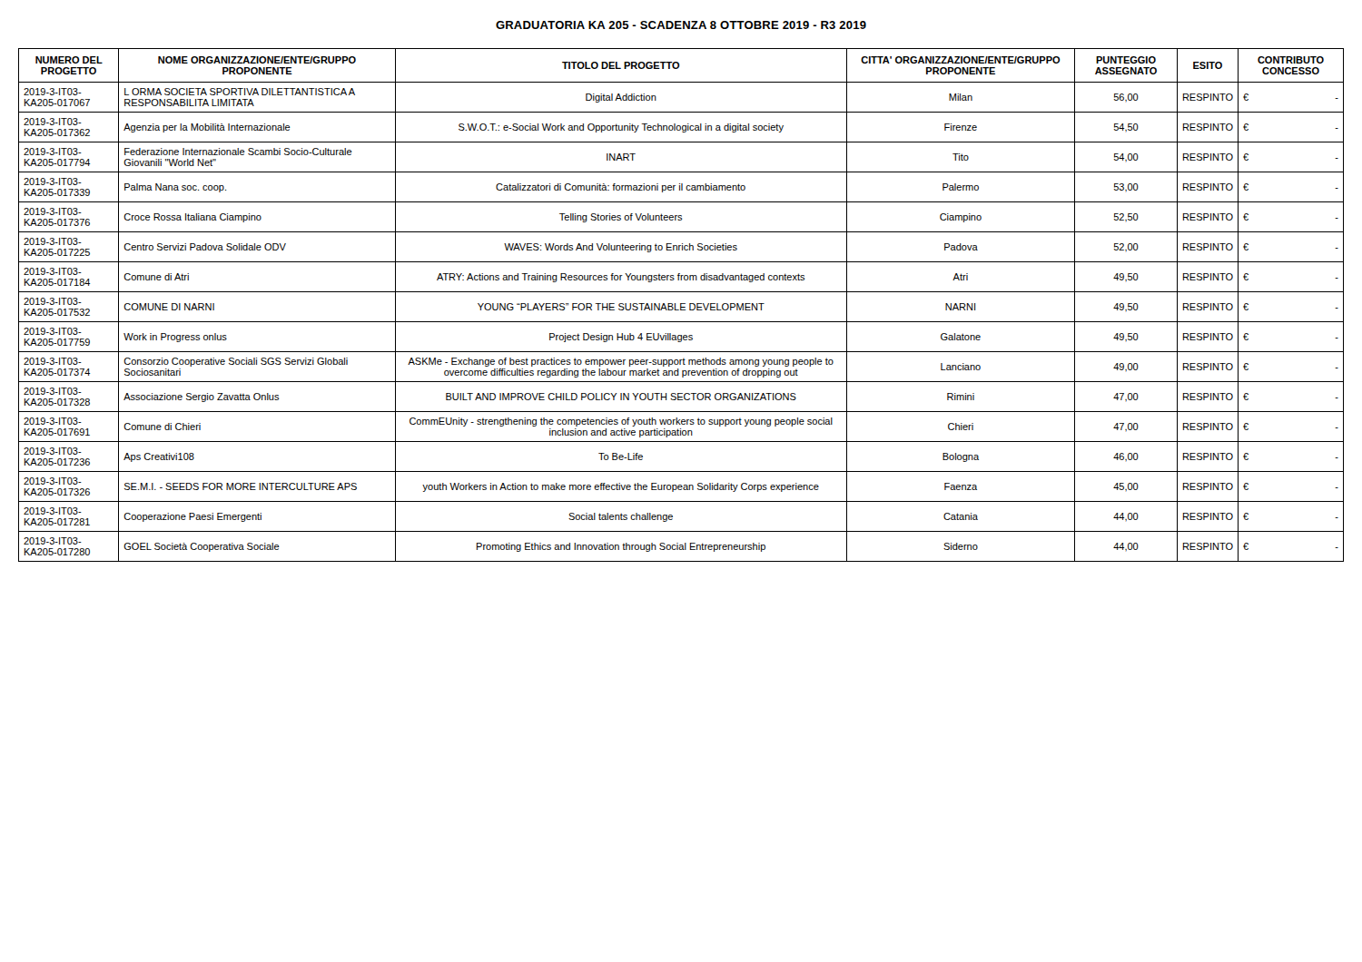GRADUATORIA KA 205 - SCADENZA 8 OTTOBRE 2019 - R3 2019
| NUMERO DEL PROGETTO | NOME ORGANIZZAZIONE/ENTE/GRUPPO PROPONENTE | TITOLO DEL PROGETTO | CITTA' ORGANIZZAZIONE/ENTE/GRUPPO PROPONENTE | PUNTEGGIO ASSEGNATO | ESITO | CONTRIBUTO CONCESSO |
| --- | --- | --- | --- | --- | --- | --- |
| 2019-3-IT03-KA205-017067 | L ORMA SOCIETA SPORTIVA DILETTANTISTICA A RESPONSABILITA LIMITATA | Digital Addiction | Milan | 56,00 | RESPINTO | € - |
| 2019-3-IT03-KA205-017362 | Agenzia per la Mobilità Internazionale | S.W.O.T.: e-Social Work and Opportunity Technological in a digital society | Firenze | 54,50 | RESPINTO | € - |
| 2019-3-IT03-KA205-017794 | Federazione Internazionale Scambi Socio-Culturale Giovanili "World Net" | INART | Tito | 54,00 | RESPINTO | € - |
| 2019-3-IT03-KA205-017339 | Palma Nana soc. coop. | Catalizzatori di Comunità: formazioni per il cambiamento | Palermo | 53,00 | RESPINTO | € - |
| 2019-3-IT03-KA205-017376 | Croce Rossa Italiana Ciampino | Telling Stories of Volunteers | Ciampino | 52,50 | RESPINTO | € - |
| 2019-3-IT03-KA205-017225 | Centro Servizi Padova Solidale ODV | WAVES: Words And Volunteering to Enrich Societies | Padova | 52,00 | RESPINTO | € - |
| 2019-3-IT03-KA205-017184 | Comune di Atri | ATRY: Actions and Training Resources for Youngsters from disadvantaged contexts | Atri | 49,50 | RESPINTO | € - |
| 2019-3-IT03-KA205-017532 | COMUNE DI NARNI | YOUNG “PLAYERS” FOR THE SUSTAINABLE DEVELOPMENT | NARNI | 49,50 | RESPINTO | € - |
| 2019-3-IT03-KA205-017759 | Work in Progress onlus | Project Design Hub 4 EUvillages | Galatone | 49,50 | RESPINTO | € - |
| 2019-3-IT03-KA205-017374 | Consorzio Cooperative Sociali SGS Servizi Globali Sociosanitari | ASKMe - Exchange of best practices to empower peer-support methods among young people to overcome difficulties regarding the labour market and prevention of dropping out | Lanciano | 49,00 | RESPINTO | € - |
| 2019-3-IT03-KA205-017328 | Associazione Sergio Zavatta Onlus | BUILT AND IMPROVE CHILD POLICY IN YOUTH SECTOR ORGANIZATIONS | Rimini | 47,00 | RESPINTO | € - |
| 2019-3-IT03-KA205-017691 | Comune di Chieri | CommEUnity - strengthening the competencies of youth workers to support young people social inclusion and active participation | Chieri | 47,00 | RESPINTO | € - |
| 2019-3-IT03-KA205-017236 | Aps Creativi108 | To Be-Life | Bologna | 46,00 | RESPINTO | € - |
| 2019-3-IT03-KA205-017326 | SE.M.I. - SEEDS FOR MORE INTERCULTURE APS | youth Workers in Action to make more effective the European Solidarity Corps experience | Faenza | 45,00 | RESPINTO | € - |
| 2019-3-IT03-KA205-017281 | Cooperazione Paesi Emergenti | Social talents challenge | Catania | 44,00 | RESPINTO | € - |
| 2019-3-IT03-KA205-017280 | GOEL Società Cooperativa Sociale | Promoting Ethics and Innovation through Social Entrepreneurship | Siderno | 44,00 | RESPINTO | € - |